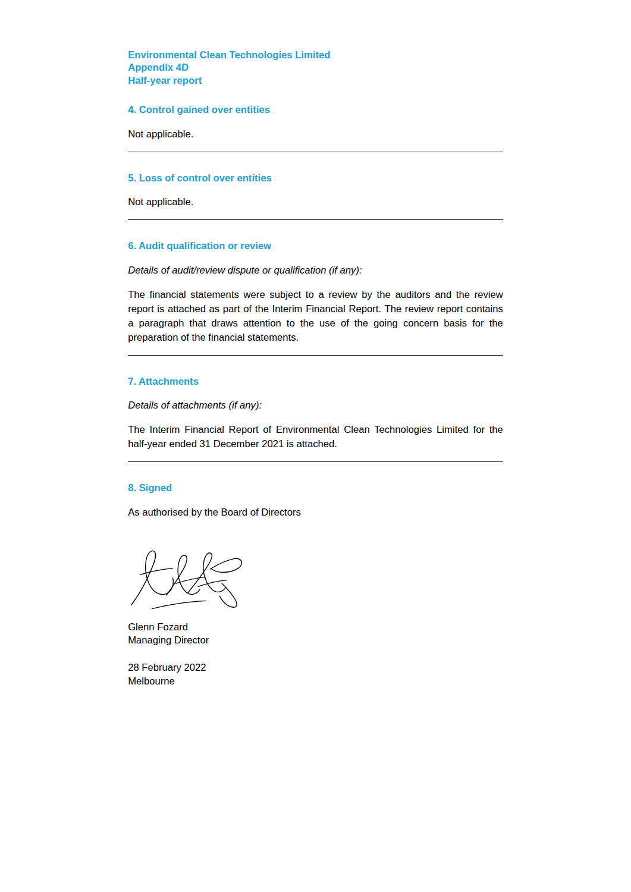Environmental Clean Technologies Limited
Appendix 4D
Half-year report
4. Control gained over entities
Not applicable.
5. Loss of control over entities
Not applicable.
6. Audit qualification or review
Details of audit/review dispute or qualification (if any):
The financial statements were subject to a review by the auditors and the review report is attached as part of the Interim Financial Report. The review report contains a paragraph that draws attention to the use of the going concern basis for the preparation of the financial statements.
7. Attachments
Details of attachments (if any):
The Interim Financial Report of Environmental Clean Technologies Limited for the half-year ended 31 December 2021 is attached.
8. Signed
As authorised by the Board of Directors
Glenn Fozard
Managing Director
28 February 2022
Melbourne